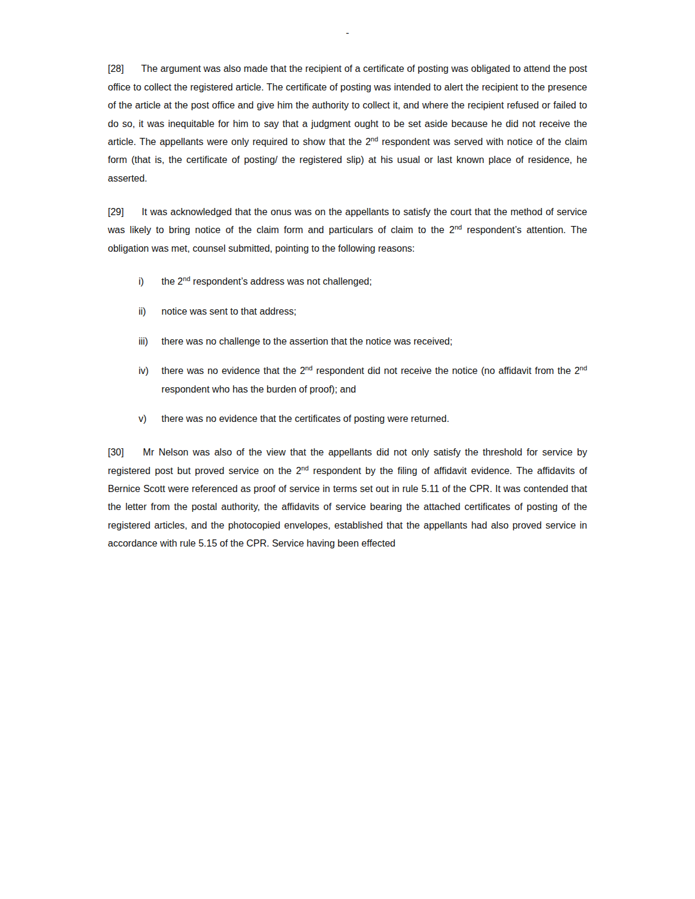-
[28] The argument was also made that the recipient of a certificate of posting was obligated to attend the post office to collect the registered article. The certificate of posting was intended to alert the recipient to the presence of the article at the post office and give him the authority to collect it, and where the recipient refused or failed to do so, it was inequitable for him to say that a judgment ought to be set aside because he did not receive the article. The appellants were only required to show that the 2nd respondent was served with notice of the claim form (that is, the certificate of posting/ the registered slip) at his usual or last known place of residence, he asserted.
[29] It was acknowledged that the onus was on the appellants to satisfy the court that the method of service was likely to bring notice of the claim form and particulars of claim to the 2nd respondent’s attention. The obligation was met, counsel submitted, pointing to the following reasons:
i) the 2nd respondent’s address was not challenged;
ii) notice was sent to that address;
iii) there was no challenge to the assertion that the notice was received;
iv) there was no evidence that the 2nd respondent did not receive the notice (no affidavit from the 2nd respondent who has the burden of proof); and
v) there was no evidence that the certificates of posting were returned.
[30] Mr Nelson was also of the view that the appellants did not only satisfy the threshold for service by registered post but proved service on the 2nd respondent by the filing of affidavit evidence. The affidavits of Bernice Scott were referenced as proof of service in terms set out in rule 5.11 of the CPR. It was contended that the letter from the postal authority, the affidavits of service bearing the attached certificates of posting of the registered articles, and the photocopied envelopes, established that the appellants had also proved service in accordance with rule 5.15 of the CPR. Service having been effected